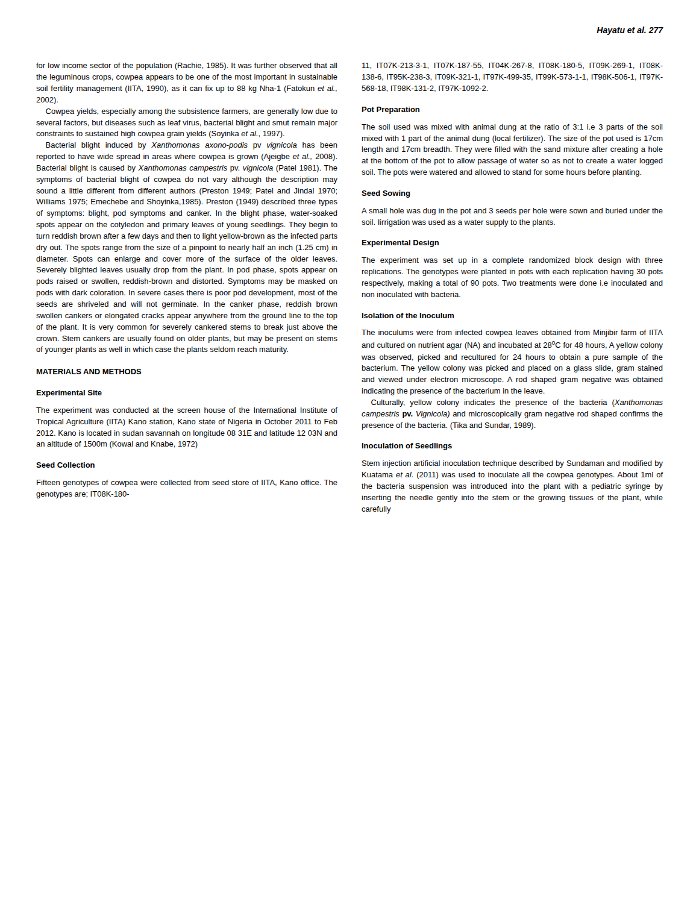Hayatu et al. 277
for low income sector of the population (Rachie, 1985). It was further observed that all the leguminous crops, cowpea appears to be one of the most important in sustainable soil fertility management (IITA, 1990), as it can fix up to 88 kg Nha-1 (Fatokun et al., 2002).
Cowpea yields, especially among the subsistence farmers, are generally low due to several factors, but diseases such as leaf virus, bacterial blight and smut remain major constraints to sustained high cowpea grain yields (Soyinka et al., 1997).
Bacterial blight induced by Xanthomonas axono-podis pv vignicola has been reported to have wide spread in areas where cowpea is grown (Ajeigbe et al., 2008). Bacterial blight is caused by Xanthomonas campestris pv. vignicola (Patel 1981). The symptoms of bacterial blight of cowpea do not vary although the description may sound a little different from different authors (Preston 1949; Patel and Jindal 1970; Williams 1975; Emechebe and Shoyinka,1985). Preston (1949) described three types of symptoms: blight, pod symptoms and canker. In the blight phase, water-soaked spots appear on the cotyledon and primary leaves of young seedlings. They begin to turn reddish brown after a few days and then to light yellow-brown as the infected parts dry out. The spots range from the size of a pinpoint to nearly half an inch (1.25 cm) in diameter. Spots can enlarge and cover more of the surface of the older leaves. Severely blighted leaves usually drop from the plant. In pod phase, spots appear on pods raised or swollen, reddish-brown and distorted. Symptoms may be masked on pods with dark coloration. In severe cases there is poor pod development, most of the seeds are shriveled and will not germinate. In the canker phase, reddish brown swollen cankers or elongated cracks appear anywhere from the ground line to the top of the plant. It is very common for severely cankered stems to break just above the crown. Stem cankers are usually found on older plants, but may be present on stems of younger plants as well in which case the plants seldom reach maturity.
Materials and Methods
Experimental Site
The experiment was conducted at the screen house of the International Institute of Tropical Agriculture (IITA) Kano station, Kano state of Nigeria in October 2011 to Feb 2012. Kano is located in sudan savannah on longitude 08 31E and latitude 12 03N and an altitude of 1500m (Kowal and Knabe, 1972)
Seed Collection
Fifteen genotypes of cowpea were collected from seed store of IITA, Kano office. The genotypes are; IT08K-180-
11, IT07K-213-3-1, IT07K-187-55, IT04K-267-8, IT08K-180-5, IT09K-269-1, IT08K-138-6, IT95K-238-3, IT09K-321-1, IT97K-499-35, IT99K-573-1-1, IT98K-506-1, IT97K-568-18, IT98K-131-2, IT97K-1092-2.
Pot Preparation
The soil used was mixed with animal dung at the ratio of 3:1 i.e 3 parts of the soil mixed with 1 part of the animal dung (local fertilizer). The size of the pot used is 17cm length and 17cm breadth. They were filled with the sand mixture after creating a hole at the bottom of the pot to allow passage of water so as not to create a water logged soil. The pots were watered and allowed to stand for some hours before planting.
Seed Sowing
A small hole was dug in the pot and 3 seeds per hole were sown and buried under the soil. Iirrigation was used as a water supply to the plants.
Experimental Design
The experiment was set up in a complete randomized block design with three replications. The genotypes were planted in pots with each replication having 30 pots respectively, making a total of 90 pots. Two treatments were done i.e inoculated and non inoculated with bacteria.
Isolation of the Inoculum
The inoculums were from infected cowpea leaves obtained from Minjibir farm of IITA and cultured on nutrient agar (NA) and incubated at 280C for 48 hours, A yellow colony was observed, picked and recultured for 24 hours to obtain a pure sample of the bacterium. The yellow colony was picked and placed on a glass slide, gram stained and viewed under electron microscope. A rod shaped gram negative was obtained indicating the presence of the bacterium in the leave.
Culturally, yellow colony indicates the presence of the bacteria (Xanthomonas campestris pv. Vignicola) and microscopically gram negative rod shaped confirms the presence of the bacteria. (Tika and Sundar, 1989).
Inoculation of Seedlings
Stem injection artificial inoculation technique described by Sundaman and modified by Kuatama et al. (2011) was used to inoculate all the cowpea genotypes. About 1ml of the bacteria suspension was introduced into the plant with a pediatric syringe by inserting the needle gently into the stem or the growing tissues of the plant, while carefully